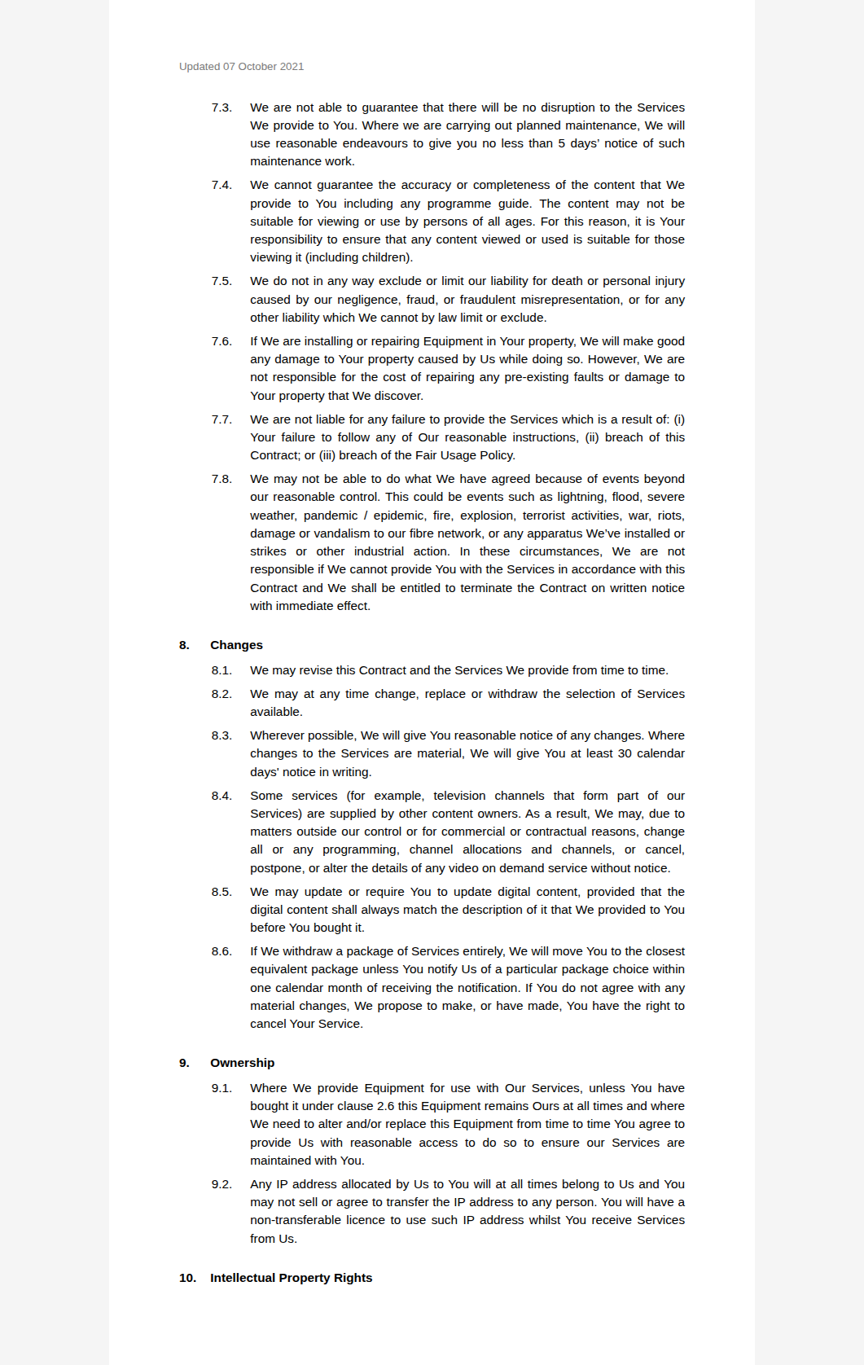Updated 07 October 2021
7.3. We are not able to guarantee that there will be no disruption to the Services We provide to You. Where we are carrying out planned maintenance, We will use reasonable endeavours to give you no less than 5 days’ notice of such maintenance work.
7.4. We cannot guarantee the accuracy or completeness of the content that We provide to You including any programme guide. The content may not be suitable for viewing or use by persons of all ages. For this reason, it is Your responsibility to ensure that any content viewed or used is suitable for those viewing it (including children).
7.5. We do not in any way exclude or limit our liability for death or personal injury caused by our negligence, fraud, or fraudulent misrepresentation, or for any other liability which We cannot by law limit or exclude.
7.6. If We are installing or repairing Equipment in Your property, We will make good any damage to Your property caused by Us while doing so. However, We are not responsible for the cost of repairing any pre-existing faults or damage to Your property that We discover.
7.7. We are not liable for any failure to provide the Services which is a result of: (i) Your failure to follow any of Our reasonable instructions, (ii) breach of this Contract; or (iii) breach of the Fair Usage Policy.
7.8. We may not be able to do what We have agreed because of events beyond our reasonable control. This could be events such as lightning, flood, severe weather, pandemic / epidemic, fire, explosion, terrorist activities, war, riots, damage or vandalism to our fibre network, or any apparatus We’ve installed or strikes or other industrial action. In these circumstances, We are not responsible if We cannot provide You with the Services in accordance with this Contract and We shall be entitled to terminate the Contract on written notice with immediate effect.
8. Changes
8.1. We may revise this Contract and the Services We provide from time to time.
8.2. We may at any time change, replace or withdraw the selection of Services available.
8.3. Wherever possible, We will give You reasonable notice of any changes. Where changes to the Services are material, We will give You at least 30 calendar days' notice in writing.
8.4. Some services (for example, television channels that form part of our Services) are supplied by other content owners. As a result, We may, due to matters outside our control or for commercial or contractual reasons, change all or any programming, channel allocations and channels, or cancel, postpone, or alter the details of any video on demand service without notice.
8.5. We may update or require You to update digital content, provided that the digital content shall always match the description of it that We provided to You before You bought it.
8.6. If We withdraw a package of Services entirely, We will move You to the closest equivalent package unless You notify Us of a particular package choice within one calendar month of receiving the notification. If You do not agree with any material changes, We propose to make, or have made, You have the right to cancel Your Service.
9. Ownership
9.1. Where We provide Equipment for use with Our Services, unless You have bought it under clause 2.6 this Equipment remains Ours at all times and where We need to alter and/or replace this Equipment from time to time You agree to provide Us with reasonable access to do so to ensure our Services are maintained with You.
9.2. Any IP address allocated by Us to You will at all times belong to Us and You may not sell or agree to transfer the IP address to any person. You will have a non-transferable licence to use such IP address whilst You receive Services from Us.
10. Intellectual Property Rights